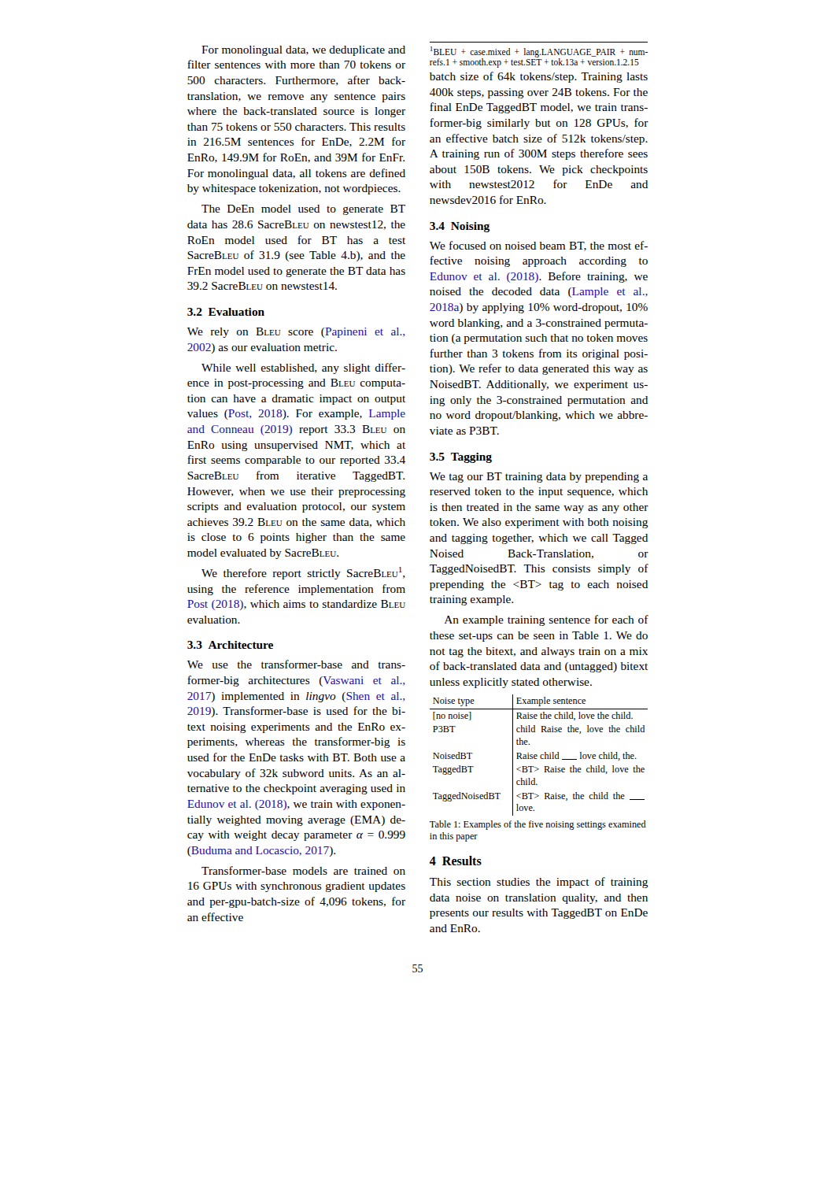For monolingual data, we deduplicate and filter sentences with more than 70 tokens or 500 characters. Furthermore, after back-translation, we remove any sentence pairs where the back-translated source is longer than 75 tokens or 550 characters. This results in 216.5M sentences for EnDe, 2.2M for EnRo, 149.9M for RoEn, and 39M for EnFr. For monolingual data, all tokens are defined by whitespace tokenization, not wordpieces.
The DeEn model used to generate BT data has 28.6 SacreBleu on newstest12, the RoEn model used for BT has a test SacreBleu of 31.9 (see Table 4.b), and the FrEn model used to generate the BT data has 39.2 SacreBleu on newstest14.
3.2 Evaluation
We rely on Bleu score (Papineni et al., 2002) as our evaluation metric.
While well established, any slight difference in post-processing and Bleu computation can have a dramatic impact on output values (Post, 2018). For example, Lample and Conneau (2019) report 33.3 Bleu on EnRo using unsupervised NMT, which at first seems comparable to our reported 33.4 SacreBleu from iterative TaggedBT. However, when we use their preprocessing scripts and evaluation protocol, our system achieves 39.2 Bleu on the same data, which is close to 6 points higher than the same model evaluated by SacreBleu.
We therefore report strictly SacreBleu1, using the reference implementation from Post (2018), which aims to standardize Bleu evaluation.
3.3 Architecture
We use the transformer-base and transformer-big architectures (Vaswani et al., 2017) implemented in lingvo (Shen et al., 2019). Transformer-base is used for the bitext noising experiments and the EnRo experiments, whereas the transformer-big is used for the EnDe tasks with BT. Both use a vocabulary of 32k subword units. As an alternative to the checkpoint averaging used in Edunov et al. (2018), we train with exponentially weighted moving average (EMA) decay with weight decay parameter α = 0.999 (Buduma and Locascio, 2017).
Transformer-base models are trained on 16 GPUs with synchronous gradient updates and per-gpu-batch-size of 4,096 tokens, for an effective
1 BLEU + case.mixed + lang.LANGUAGE_PAIR + num-refs.1 + smooth.exp + test.SET + tok.13a + version.1.2.15
batch size of 64k tokens/step. Training lasts 400k steps, passing over 24B tokens. For the final EnDe TaggedBT model, we train transformer-big similarly but on 128 GPUs, for an effective batch size of 512k tokens/step. A training run of 300M steps therefore sees about 150B tokens. We pick checkpoints with newstest2012 for EnDe and newsdev2016 for EnRo.
3.4 Noising
We focused on noised beam BT, the most effective noising approach according to Edunov et al. (2018). Before training, we noised the decoded data (Lample et al., 2018a) by applying 10% word-dropout, 10% word blanking, and a 3-constrained permutation (a permutation such that no token moves further than 3 tokens from its original position). We refer to data generated this way as NoisedBT. Additionally, we experiment using only the 3-constrained permutation and no word dropout/blanking, which we abbreviate as P3BT.
3.5 Tagging
We tag our BT training data by prepending a reserved token to the input sequence, which is then treated in the same way as any other token. We also experiment with both noising and tagging together, which we call Tagged Noised Back-Translation, or TaggedNoisedBT. This consists simply of prepending the <BT> tag to each noised training example.
An example training sentence for each of these set-ups can be seen in Table 1. We do not tag the bitext, and always train on a mix of back-translated data and (untagged) bitext unless explicitly stated otherwise.
| Noise type | Example sentence |
| [no noise] | Raise the child, love the child. |
| P3BT | child Raise the, love the child the. |
| NoisedBT | Raise child love child, the. |
| TaggedBT | <BT> Raise the child, love the child. |
| TaggedNoisedBT | <BT> Raise, the child the love. |
Table 1: Examples of the five noising settings examined in this paper
4 Results
This section studies the impact of training data noise on translation quality, and then presents our results with TaggedBT on EnDe and EnRo.
55